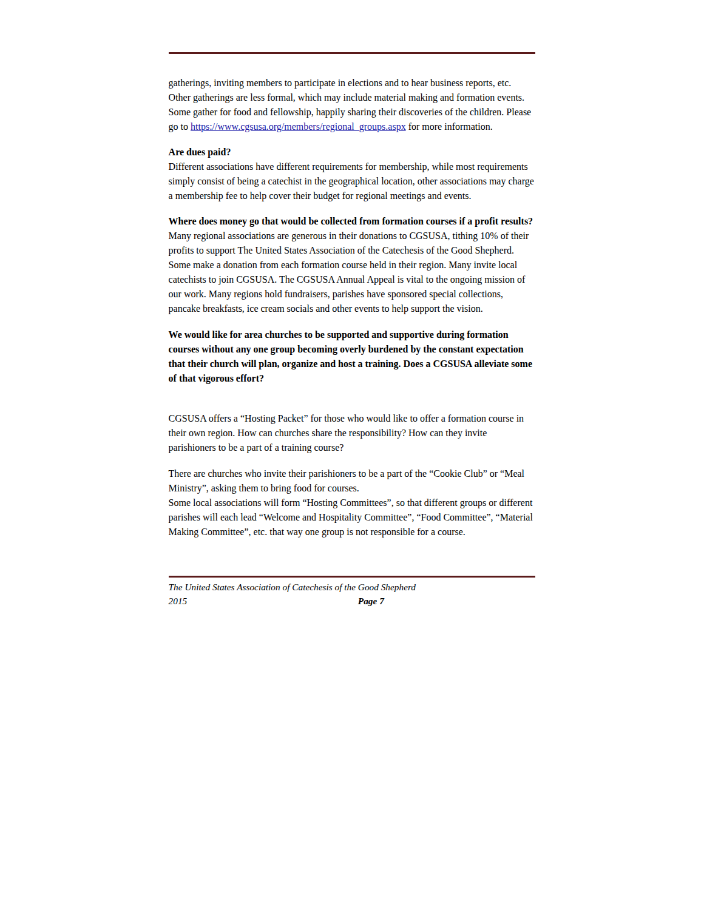gatherings, inviting members to participate in elections and to hear business reports, etc. Other gatherings are less formal, which may include material making and formation events. Some gather for food and fellowship, happily sharing their discoveries of the children. Please go to https://www.cgsusa.org/members/regional_groups.aspx for more information.
Are dues paid?
Different associations have different requirements for membership, while most requirements simply consist of being a catechist in the geographical location, other associations may charge a membership fee to help cover their budget for regional meetings and events.
Where does money go that would be collected from formation courses if a profit results?
Many regional associations are generous in their donations to CGSUSA, tithing 10% of their profits to support The United States Association of the Catechesis of the Good Shepherd. Some make a donation from each formation course held in their region. Many invite local catechists to join CGSUSA. The CGSUSA Annual Appeal is vital to the ongoing mission of our work. Many regions hold fundraisers, parishes have sponsored special collections, pancake breakfasts, ice cream socials and other events to help support the vision.
We would like for area churches to be supported and supportive during formation courses without any one group becoming overly burdened by the constant expectation that their church will plan, organize and host a training. Does a CGSUSA alleviate some of that vigorous effort?
CGSUSA offers a “Hosting Packet” for those who would like to offer a formation course in their own region. How can churches share the responsibility? How can they invite parishioners to be a part of a training course?
There are churches who invite their parishioners to be a part of the “Cookie Club” or “Meal Ministry”, asking them to bring food for courses.
Some local associations will form “Hosting Committees”, so that different groups or different parishes will each lead “Welcome and Hospitality Committee”, “Food Committee”, “Material Making Committee”, etc. that way one group is not responsible for a course.
The United States Association of Catechesis of the Good Shepherd
2015 Page 7